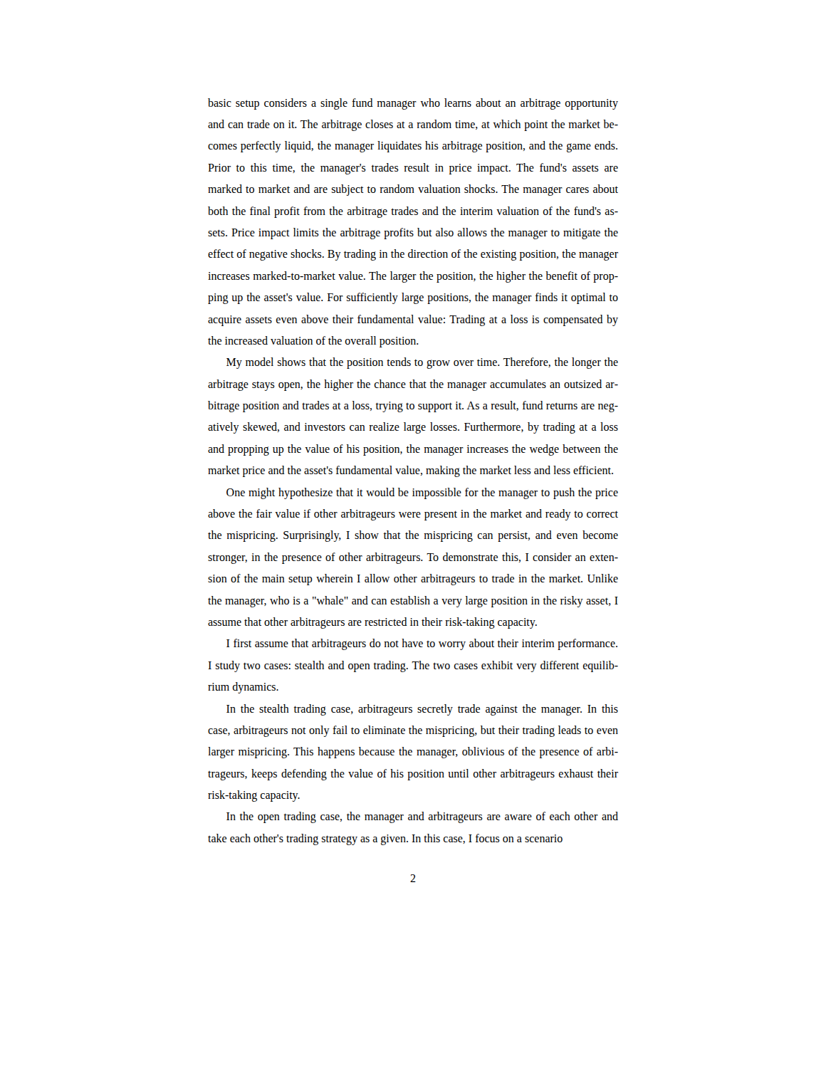basic setup considers a single fund manager who learns about an arbitrage opportunity and can trade on it. The arbitrage closes at a random time, at which point the market becomes perfectly liquid, the manager liquidates his arbitrage position, and the game ends. Prior to this time, the manager's trades result in price impact. The fund's assets are marked to market and are subject to random valuation shocks. The manager cares about both the final profit from the arbitrage trades and the interim valuation of the fund's assets. Price impact limits the arbitrage profits but also allows the manager to mitigate the effect of negative shocks. By trading in the direction of the existing position, the manager increases marked-to-market value. The larger the position, the higher the benefit of propping up the asset's value. For sufficiently large positions, the manager finds it optimal to acquire assets even above their fundamental value: Trading at a loss is compensated by the increased valuation of the overall position.
My model shows that the position tends to grow over time. Therefore, the longer the arbitrage stays open, the higher the chance that the manager accumulates an outsized arbitrage position and trades at a loss, trying to support it. As a result, fund returns are negatively skewed, and investors can realize large losses. Furthermore, by trading at a loss and propping up the value of his position, the manager increases the wedge between the market price and the asset's fundamental value, making the market less and less efficient.
One might hypothesize that it would be impossible for the manager to push the price above the fair value if other arbitrageurs were present in the market and ready to correct the mispricing. Surprisingly, I show that the mispricing can persist, and even become stronger, in the presence of other arbitrageurs. To demonstrate this, I consider an extension of the main setup wherein I allow other arbitrageurs to trade in the market. Unlike the manager, who is a "whale" and can establish a very large position in the risky asset, I assume that other arbitrageurs are restricted in their risk-taking capacity.
I first assume that arbitrageurs do not have to worry about their interim performance. I study two cases: stealth and open trading. The two cases exhibit very different equilibrium dynamics.
In the stealth trading case, arbitrageurs secretly trade against the manager. In this case, arbitrageurs not only fail to eliminate the mispricing, but their trading leads to even larger mispricing. This happens because the manager, oblivious of the presence of arbitrageurs, keeps defending the value of his position until other arbitrageurs exhaust their risk-taking capacity.
In the open trading case, the manager and arbitrageurs are aware of each other and take each other's trading strategy as a given. In this case, I focus on a scenario
2